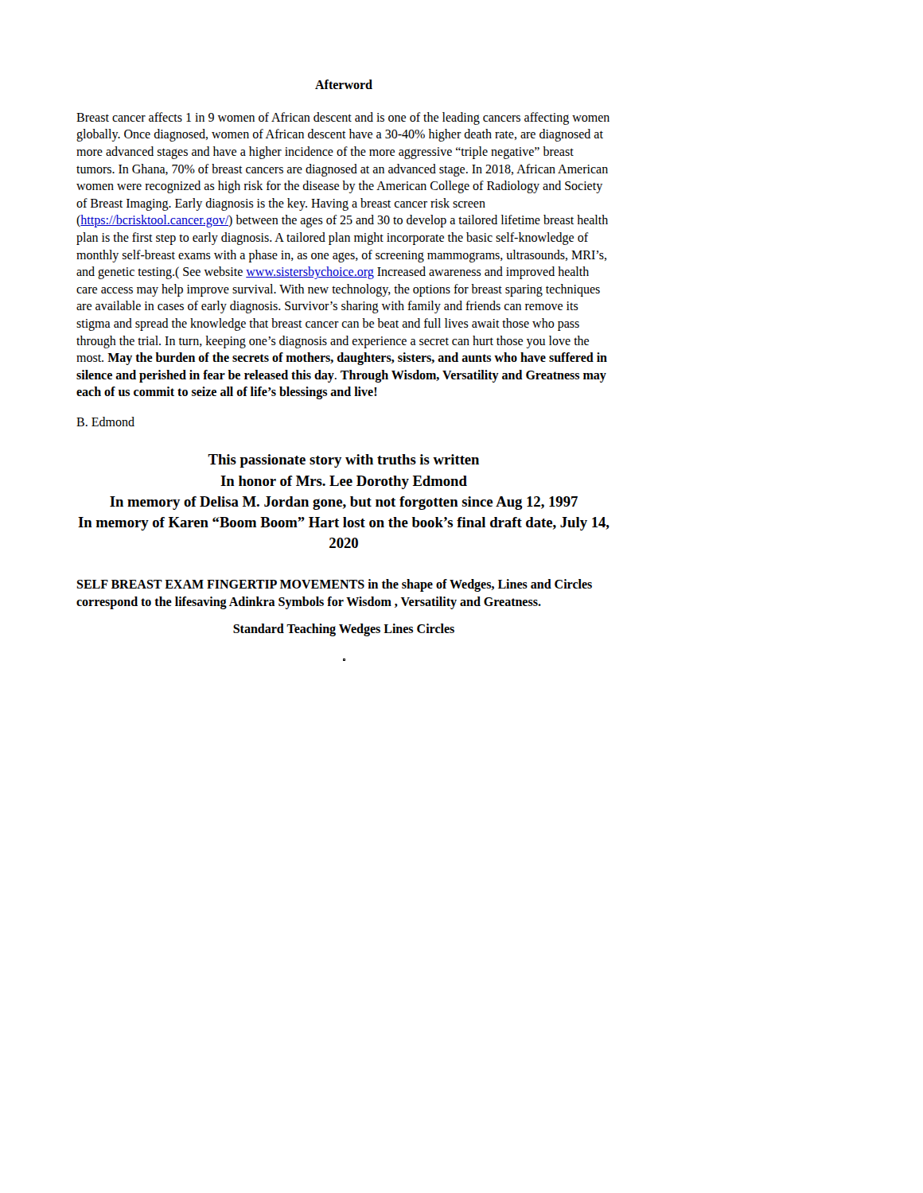Afterword
Breast cancer affects 1 in 9 women of African descent and is one of the leading cancers affecting women globally. Once diagnosed, women of African descent have a 30-40% higher death rate, are diagnosed at more advanced stages and have a higher incidence of the more aggressive “triple negative” breast tumors. In Ghana, 70% of breast cancers are diagnosed at an advanced stage. In 2018, African American women were recognized as high risk for the disease by the American College of Radiology and Society of Breast Imaging. Early diagnosis is the key. Having a breast cancer risk screen (https://bcrisktool.cancer.gov/) between the ages of 25 and 30 to develop a tailored lifetime breast health plan is the first step to early diagnosis. A tailored plan might incorporate the basic self-knowledge of monthly self-breast exams with a phase in, as one ages, of screening mammograms, ultrasounds, MRI’s, and genetic testing.( See website www.sistersbychoice.org Increased awareness and improved health care access may help improve survival. With new technology, the options for breast sparing techniques are available in cases of early diagnosis. Survivor’s sharing with family and friends can remove its stigma and spread the knowledge that breast cancer can be beat and full lives await those who pass through the trial. In turn, keeping one’s diagnosis and experience a secret can hurt those you love the most. May the burden of the secrets of mothers, daughters, sisters, and aunts who have suffered in silence and perished in fear be released this day. Through Wisdom, Versatility and Greatness may each of us commit to seize all of life’s blessings and live!
B. Edmond
This passionate story with truths is written
In honor of Mrs. Lee Dorothy Edmond
In memory of Delisa M. Jordan gone, but not forgotten since Aug 12, 1997
In memory of Karen “Boom Boom” Hart lost on the book’s final draft date, July 14, 2020
SELF BREAST EXAM FINGERTIP MOVEMENTS in the shape of Wedges, Lines and Circles correspond to the lifesaving Adinkra Symbols for Wisdom , Versatility and Greatness.
Standard Teaching Wedges Lines Circles